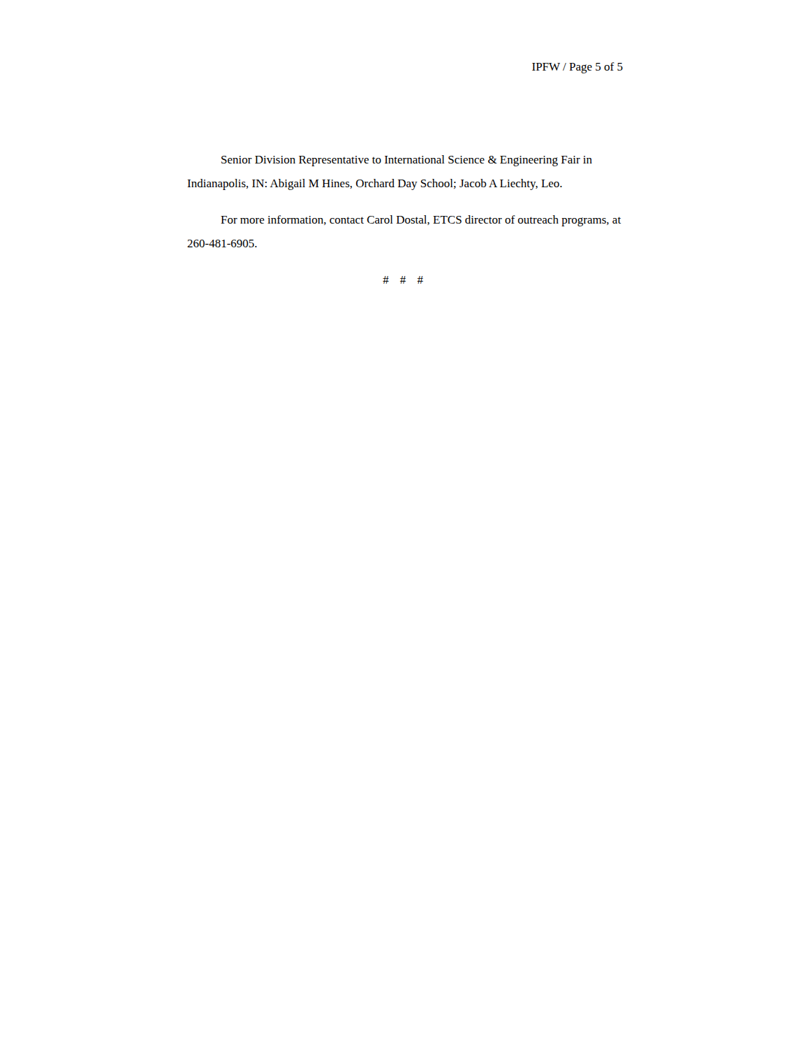IPFW / Page 5 of 5
Senior Division Representative to International Science & Engineering Fair in Indianapolis, IN: Abigail M Hines, Orchard Day School; Jacob A Liechty, Leo.
For more information, contact Carol Dostal, ETCS director of outreach programs, at 260-481-6905.
# # #